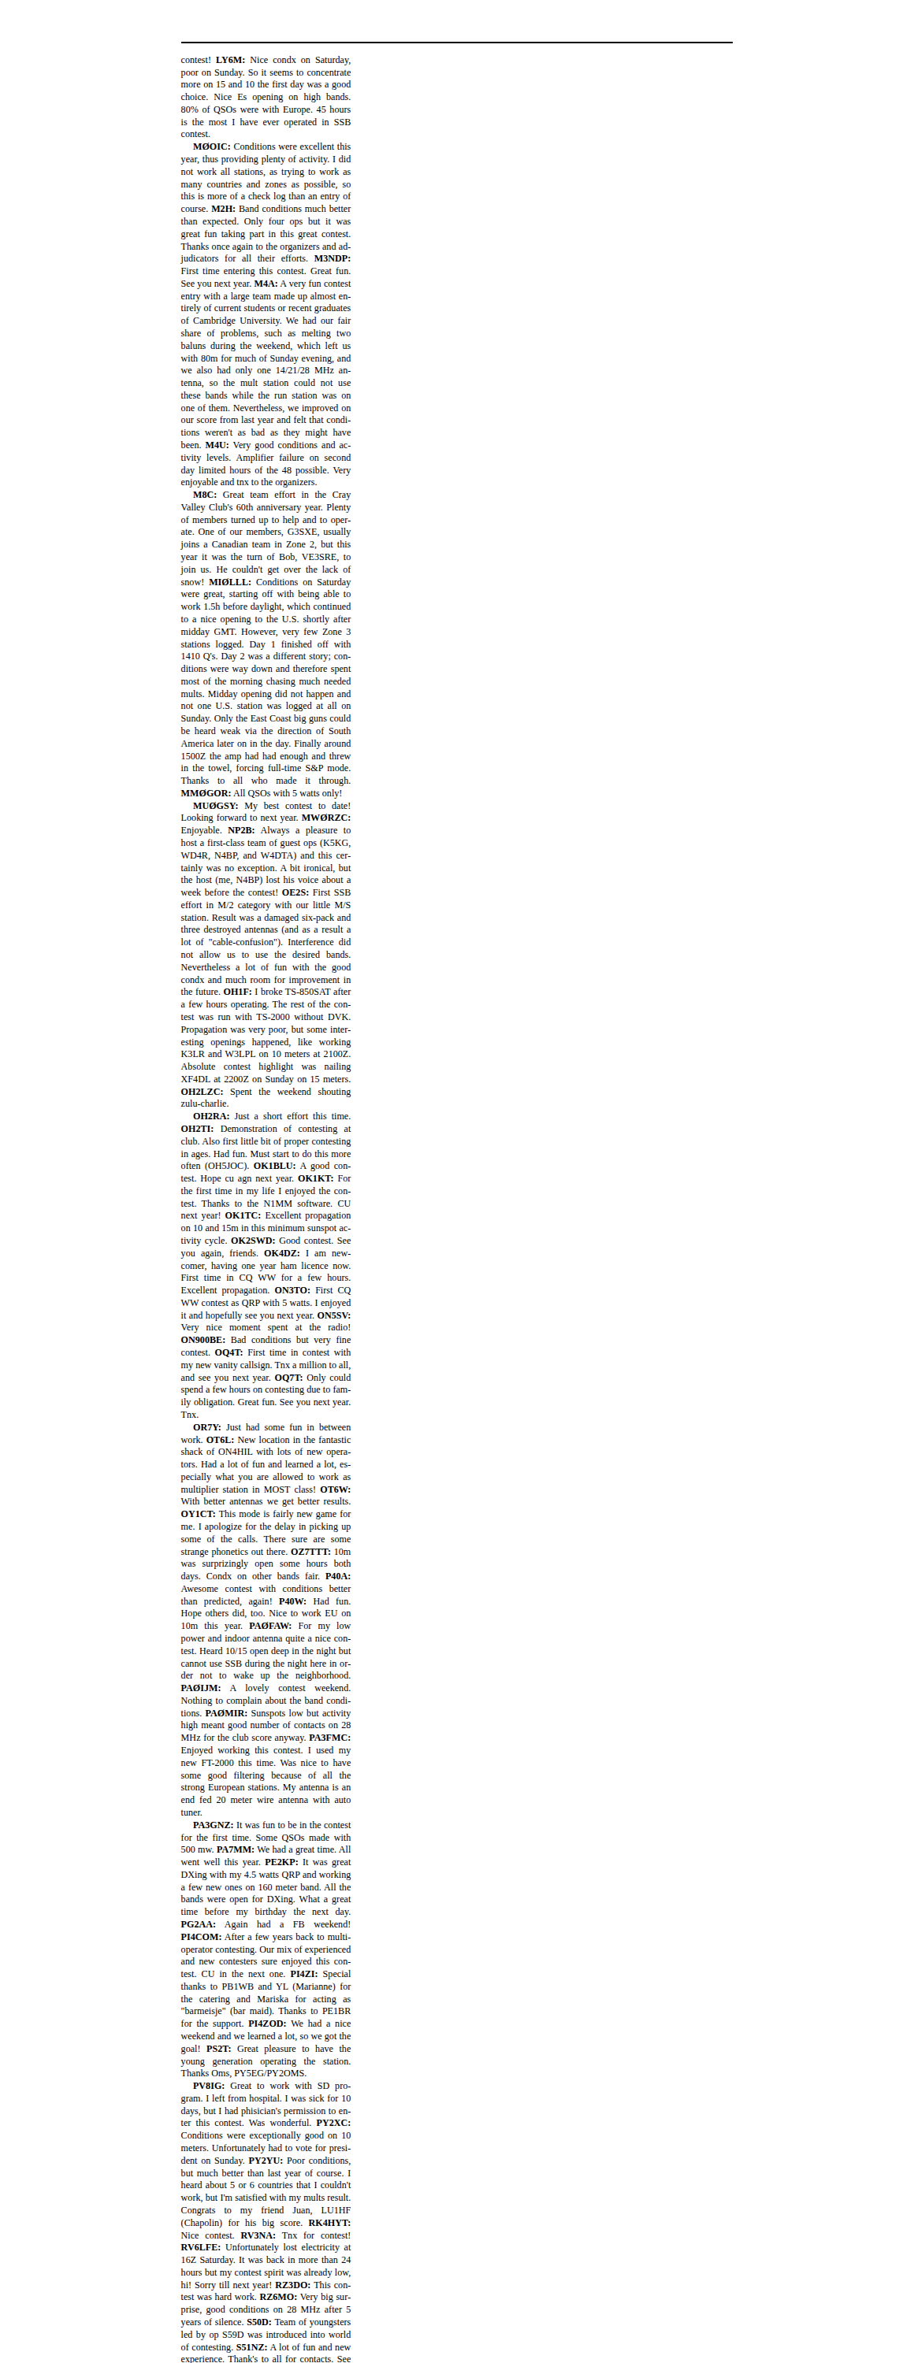contest! LY6M: Nice condx on Saturday, poor on Sunday. So it seems to concentrate more on 15 and 10 the first day was a good choice. Nice Es opening on high bands. 80% of QSOs were with Europe. 45 hours is the most I have ever operated in SSB contest.
MØOIC: Conditions were excellent this year, thus providing plenty of activity. I did not work all stations, as trying to work as many countries and zones as possible, so this is more of a check log than an entry of course. M2H: Band conditions much better than expected. Only four ops but it was great fun taking part in this great contest. Thanks once again to the organizers and adjudicators for all their efforts. M3NDP: First time entering this contest. Great fun. See you next year. M4A: A very fun contest entry with a large team made up almost entirely of current students or recent graduates of Cambridge University. We had our fair share of problems, such as melting two baluns during the weekend, which left us with 80m for much of Sunday evening, and we also had only one 14/21/28 MHz antenna, so the mult station could not use these bands while the run station was on one of them. Nevertheless, we improved on our score from last year and felt that conditions weren't as bad as they might have been. M4U: Very good conditions and activity levels. Amplifier failure on second day limited hours of the 48 possible. Very enjoyable and tnx to the organizers.
M8C: Great team effort in the Cray Valley Club's 60th anniversary year. Plenty of members turned up to help and to operate. One of our members, G3SXE, usually joins a Canadian team in Zone 2, but this year it was the turn of Bob, VE3SRE, to join us. He couldn't get over the lack of snow! MIØLLL: Conditions on Saturday were great, starting off with being able to work 1.5h before daylight, which continued to a nice opening to the U.S. shortly after midday GMT. However, very few Zone 3 stations logged. Day 1 finished off with 1410 Q's. Day 2 was a different story; conditions were way down and therefore spent most of the morning chasing much needed mults. Midday opening did not happen and not one U.S. station was logged at all on Sunday. Only the East Coast big guns could be heard weak via the direction of South America later on in the day. Finally around 1500Z the amp had had enough and threw in the towel, forcing full-time S&P mode. Thanks to all who made it through. MMØGOR: All QSOs with 5 watts only!
MUØGSY: My best contest to date! Looking forward to next year. MWØRZC: Enjoyable. NP2B: Always a pleasure to host a first-class team of guest ops (K5KG, WD4R, N4BP, and W4DTA) and this certainly was no exception. A bit ironical, but the host (me, N4BP) lost his voice about a week before the contest! OE2S: First SSB effort in M/2 category with our little M/S station. Result was a damaged six-pack and three destroyed antennas (and as a result a lot of "cable-confusion"). Interference did not allow us to use the desired bands. Nevertheless a lot of fun with the good condx and much room for improvement in the future. OH1F: I broke TS-850SAT after a few hours operating. The rest of the contest was run with TS-2000 without DVK. Propagation was very poor, but some interesting openings happened, like working K3LR and W3LPL on 10 meters at 2100Z. Absolute contest highlight was nailing XF4DL at 2200Z on Sunday on 15 meters. OH2LZC: Spent the weekend shouting zulu-charlie.
OH2RA: Just a short effort this time. OH2TI: Demonstration of contesting at club. Also first little bit of proper contesting in ages. Had fun. Must start to do this more often (OH5JOC). OK1BLU: A good contest. Hope cu agn next year. OK1KT: For the first time in my life I enjoyed the contest. Thanks to the N1MM software. CU next year! OK1TC: Excellent propagation on 10 and 15m in this minimum sunspot activity cycle. OK2SWD: Good contest. See you again, friends. OK4DZ: I am newcomer, having one year ham licence now. First time in CQ WW for a few hours. Excellent propagation. ON3TO: First CQ WW contest as QRP with 5 watts. I enjoyed it and hopefully see you next year. ON5SV: Very nice moment spent at the radio! ON900BE: Bad conditions but very fine contest. OQ4T: First time in contest with my new vanity callsign. Tnx a million to all, and see you next year. OQ7T: Only could spend a few hours on contesting due to family obligation. Great fun. See you next year. Tnx.
OR7Y: Just had some fun in between work. OT6L: New location in the fantastic shack of ON4HIL with lots of new operators. Had a lot of fun and learned a lot, especially what you are allowed to work as multiplier station in MOST class! OT6W: With better antennas we get better results. OY1CT: This mode is fairly new game for me. I apologize for the delay in picking up some of the calls. There sure are some strange phonetics out there. OZ7TTT: 10m was surprizingly open some hours both days. Condx on other bands fair. P40A: Awesome contest with conditions better than predicted, again! P40W: Had fun. Hope others did, too. Nice to work EU on 10m this year. PAØFAW: For my low power and indoor antenna quite a nice contest. Heard 10/15 open deep in the night but cannot use SSB during the night here in order not to wake up the neighborhood. PAØIJM: A lovely contest weekend. Nothing to complain about the band conditions. PAØMIR: Sunspots low but activity high meant good number of contacts on 28 MHz for the club score anyway. PA3FMC: Enjoyed working this contest. I used my new FT-2000 this time. Was nice to have some good filtering because of all the strong European stations. My antenna is an end fed 20 meter wire antenna with auto tuner.
PA3GNZ: It was fun to be in the contest for the first time. Some QSOs made with 500 mw. PA7MM: We had a great time. All went well this year. PE2KP: It was great DXing with my 4.5 watts QRP and working a few new ones on 160 meter band. All the bands were open for DXing. What a great time before my birthday the next day. PG2AA: Again had a FB weekend! PI4COM: After a few years back to multi-operator contesting. Our mix of experienced and new contesters sure enjoyed this contest. CU in the next one. PI4ZI: Special thanks to PB1WB and YL (Marianne) for the catering and Mariska for acting as "barmeisje" (bar maid). Thanks to PE1BR for the support. PI4ZOD: We had a nice weekend and we learned a lot, so we got the goal! PS2T: Great pleasure to have the young generation operating the station. Thanks Oms, PY5EG/PY2OMS.
PV8IG: Great to work with SD program. I left from hospital. I was sick for 10 days, but I had phisician's permission to enter this contest. Was wonderful. PY2XC: Conditions were exceptionally good on 10 meters. Unfortunately had to vote for president on Sunday. PY2YU: Poor conditions, but much better than last year of course. I heard about 5 or 6 countries that I couldn't work, but I'm satisfied with my mults result. Congrats to my friend Juan, LU1HF (Chapolin) for his big score. RK4HYT: Nice contest. RV3NA: Tnx for contest! RV6LFE: Unfortunately lost electricity at 16Z Saturday. It was back in more than 24 hours but my contest spirit was already low, hi! Sorry till next year! RZ3DO: This contest was hard work. RZ6MO: Very big surprise, good conditions on 28 MHz after 5 years of silence. S50D: Team of youngsters led by op S59D was introduced into world of contesting. S51NZ: A lot of fun and new experience. Thank's to all for contacts. See you in next contest. S9SS: This is my final CQ WW SSB contest as S9SS. I don't normally submit a log. I hope I didn't botch it too badly.
SEØW: From Muskoe Isl. EU-084.